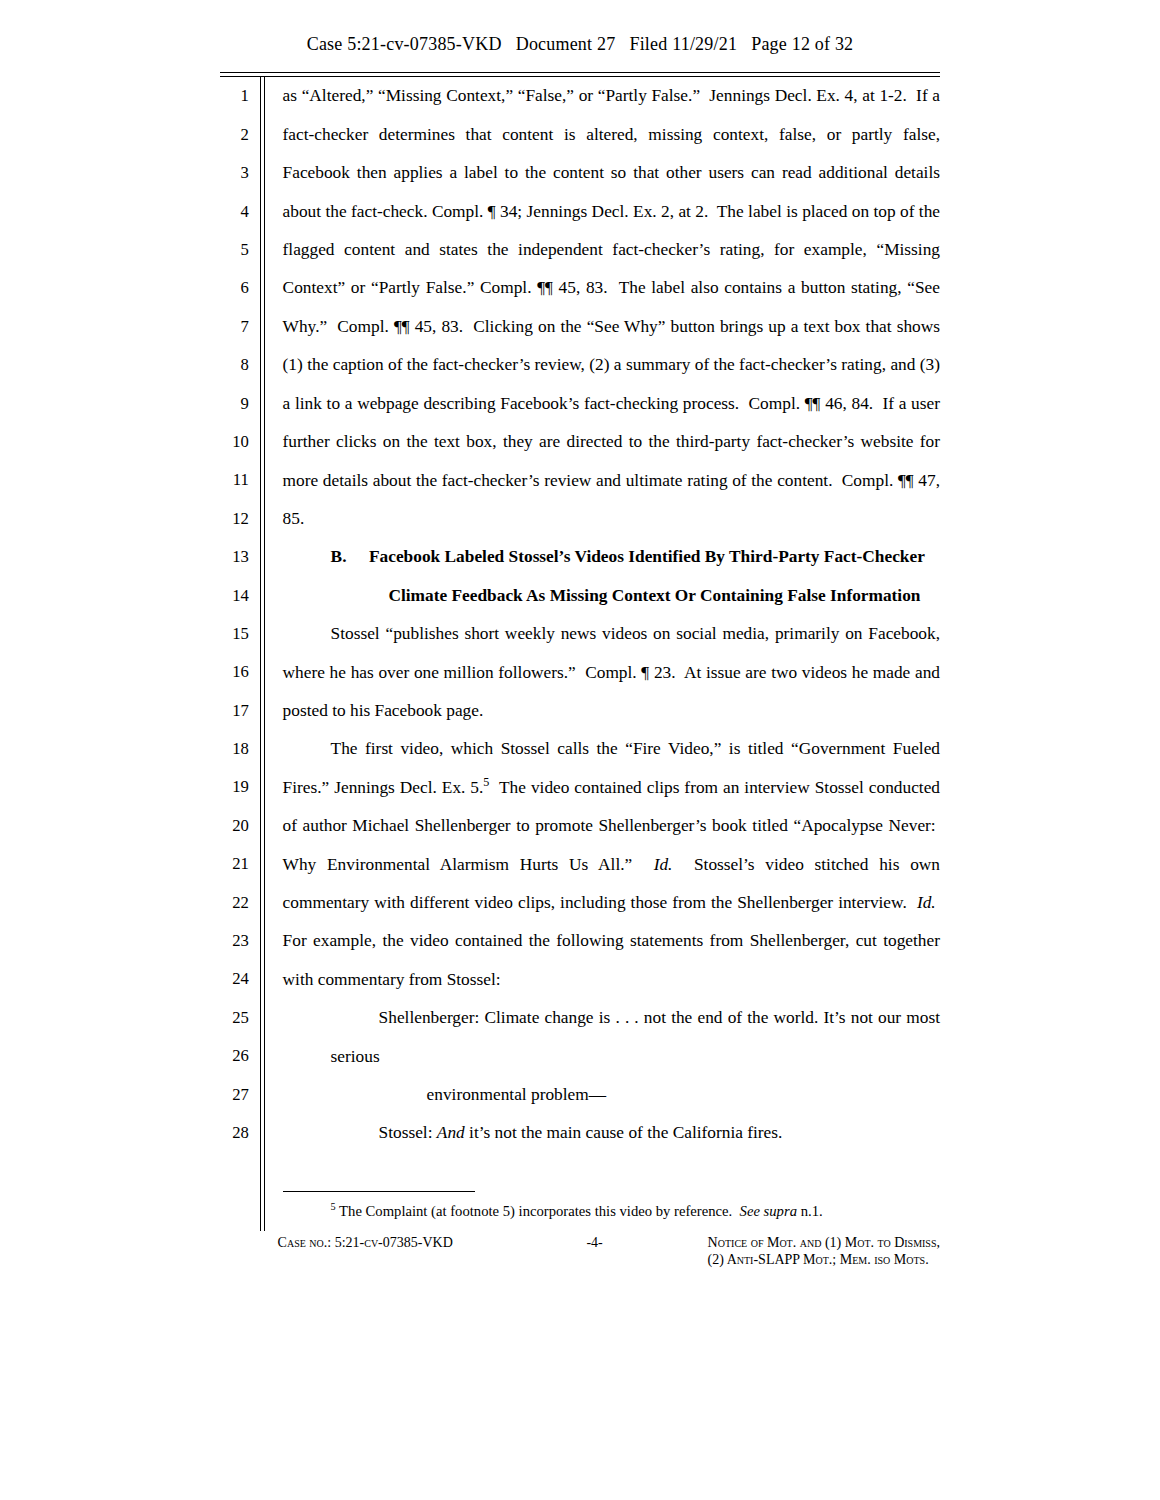Case 5:21-cv-07385-VKD Document 27 Filed 11/29/21 Page 12 of 32
1
2
3
4
5
6
7
8
9
10
11
12
13
14
15
16
17
18
19
20
21
22
23
24
25
26
27
28
as “Altered,” “Missing Context,” “False,” or “Partly False.” Jennings Decl. Ex. 4, at 1-2. If a fact-checker determines that content is altered, missing context, false, or partly false, Facebook then applies a label to the content so that other users can read additional details about the fact-check. Compl. ¶ 34; Jennings Decl. Ex. 2, at 2. The label is placed on top of the flagged content and states the independent fact-checker’s rating, for example, “Missing Context” or “Partly False.” Compl. ¶¶ 45, 83. The label also contains a button stating, “See Why.” Compl. ¶¶ 45, 83. Clicking on the “See Why” button brings up a text box that shows (1) the caption of the fact-checker’s review, (2) a summary of the fact-checker’s rating, and (3) a link to a webpage describing Facebook’s fact-checking process. Compl. ¶¶ 46, 84. If a user further clicks on the text box, they are directed to the third-party fact-checker’s website for more details about the fact-checker’s review and ultimate rating of the content. Compl. ¶¶ 47, 85.
B.
Facebook Labeled Stossel’s Videos Identified By Third-Party Fact-Checker
Climate Feedback As Missing Context Or Containing False Information
Stossel “publishes short weekly news videos on social media, primarily on Facebook, where he has over one million followers.” Compl. ¶ 23. At issue are two videos he made and posted to his Facebook page.
The first video, which Stossel calls the “Fire Video,” is titled “Government Fueled Fires.” Jennings Decl. Ex. 5.5 The video contained clips from an interview Stossel conducted of author Michael Shellenberger to promote Shellenberger’s book titled “Apocalypse Never: Why Environmental Alarmism Hurts Us All.” Id. Stossel’s video stitched his own commentary with different video clips, including those from the Shellenberger interview. Id. For example, the video contained the following statements from Shellenberger, cut together with commentary from Stossel:
Shellenberger: Climate change is . . . not the end of the world. It’s not our most serious
environmental problem—
Stossel: And it’s not the main cause of the California fires.
5 The Complaint (at footnote 5) incorporates this video by reference. See supra n.1.
Case no.: 5:21-cv-07385-VKD
-4-
Notice of Mot. and (1) Mot. to Dismiss,
(2) Anti-SLAPP Mot.; Mem. iso Mots.